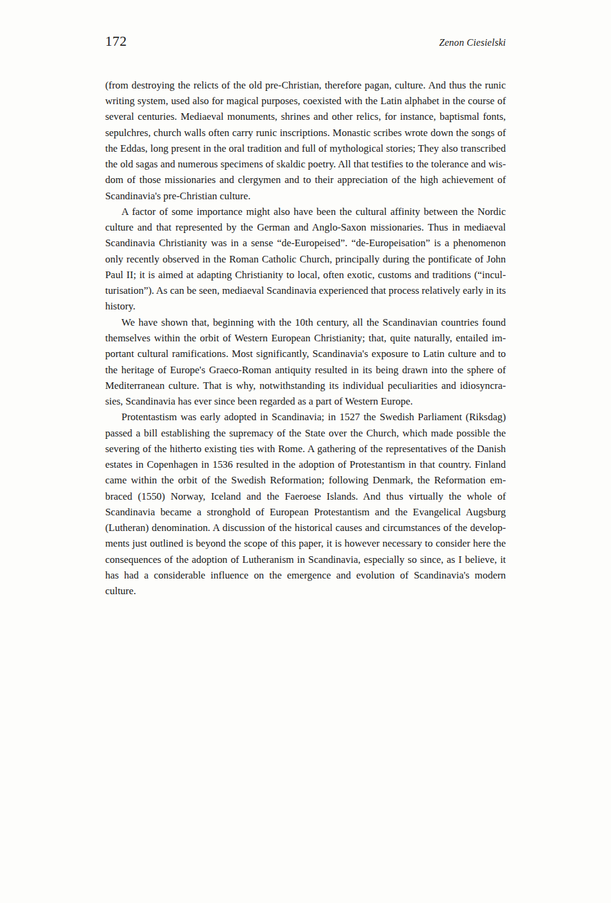172 Zenon Ciesielski
(from destroying the relicts of the old pre-Christian, therefore pagan, culture. And thus the runic writing system, used also for magical purposes, coexisted with the Latin alphabet in the course of several centuries. Mediaeval monuments, shrines and other relics, for instance, baptismal fonts, sepulchres, church walls often carry runic inscriptions. Monastic scribes wrote down the songs of the Eddas, long present in the oral tradition and full of mythological stories; They also transcribed the old sagas and numerous specimens of skaldic poetry. All that testifies to the tolerance and wisdom of those missionaries and clergymen and to their appreciation of the high achievement of Scandinavia's pre-Christian culture.
A factor of some importance might also have been the cultural affinity between the Nordic culture and that represented by the German and Anglo-Saxon missionaries. Thus in mediaeval Scandinavia Christianity was in a sense “de-Europeised”. “de-Europeisation” is a phenomenon only recently observed in the Roman Catholic Church, principally during the pontificate of John Paul II; it is aimed at adapting Christianity to local, often exotic, customs and traditions (“inculturisation”). As can be seen, mediaeval Scandinavia experienced that process relatively early in its history.
We have shown that, beginning with the 10th century, all the Scandinavian countries found themselves within the orbit of Western European Christianity; that, quite naturally, entailed important cultural ramifications. Most significantly, Scandinavia's exposure to Latin culture and to the heritage of Europe's Graeco-Roman antiquity resulted in its being drawn into the sphere of Mediterranean culture. That is why, notwithstanding its individual peculiarities and idiosyncrasies, Scandinavia has ever since been regarded as a part of Western Europe.
Protentastism was early adopted in Scandinavia; in 1527 the Swedish Parliament (Riksdag) passed a bill establishing the supremacy of the State over the Church, which made possible the severing of the hitherto existing ties with Rome. A gathering of the representatives of the Danish estates in Copenhagen in 1536 resulted in the adoption of Protestantism in that country. Finland came within the orbit of the Swedish Reformation; following Denmark, the Reformation embraced (1550) Norway, Iceland and the Faeroese Islands. And thus virtually the whole of Scandinavia became a stronghold of European Protestantism and the Evangelical Augsburg (Lutheran) denomination. A discussion of the historical causes and circumstances of the developments just outlined is beyond the scope of this paper, it is however necessary to consider here the consequences of the adoption of Lutheranism in Scandinavia, especially so since, as I believe, it has had a considerable influence on the emergence and evolution of Scandinavia's modern culture.